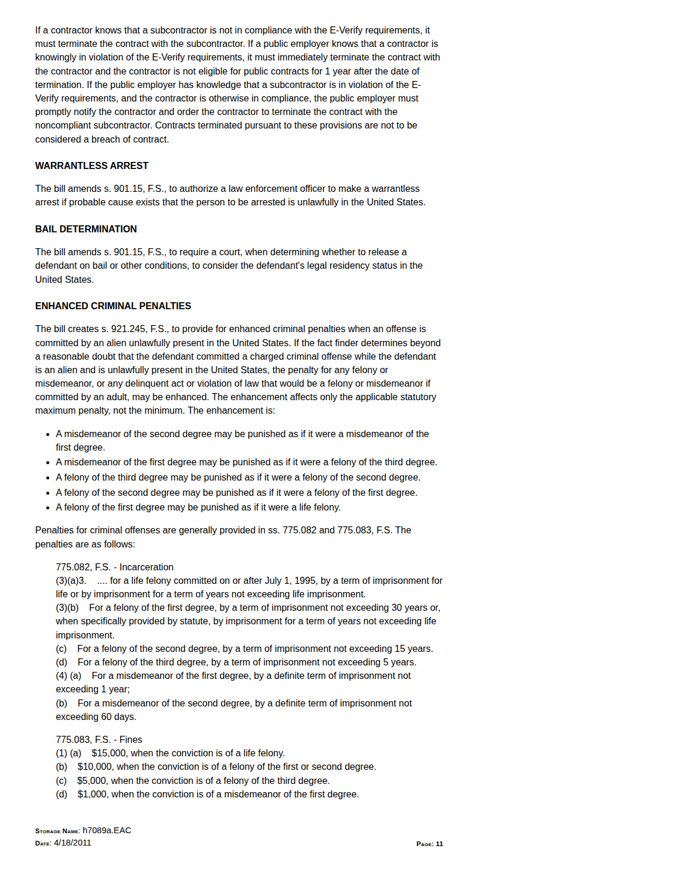If a contractor knows that a subcontractor is not in compliance with the E-Verify requirements, it must terminate the contract with the subcontractor. If a public employer knows that a contractor is knowingly in violation of the E-Verify requirements, it must immediately terminate the contract with the contractor and the contractor is not eligible for public contracts for 1 year after the date of termination. If the public employer has knowledge that a subcontractor is in violation of the E-Verify requirements, and the contractor is otherwise in compliance, the public employer must promptly notify the contractor and order the contractor to terminate the contract with the noncompliant subcontractor. Contracts terminated pursuant to these provisions are not to be considered a breach of contract.
Warrantless Arrest
The bill amends s. 901.15, F.S., to authorize a law enforcement officer to make a warrantless arrest if probable cause exists that the person to be arrested is unlawfully in the United States.
Bail Determination
The bill amends s. 901.15, F.S., to require a court, when determining whether to release a defendant on bail or other conditions, to consider the defendant's legal residency status in the United States.
Enhanced Criminal Penalties
The bill creates s. 921.245, F.S., to provide for enhanced criminal penalties when an offense is committed by an alien unlawfully present in the United States. If the fact finder determines beyond a reasonable doubt that the defendant committed a charged criminal offense while the defendant is an alien and is unlawfully present in the United States, the penalty for any felony or misdemeanor, or any delinquent act or violation of law that would be a felony or misdemeanor if committed by an adult, may be enhanced. The enhancement affects only the applicable statutory maximum penalty, not the minimum. The enhancement is:
A misdemeanor of the second degree may be punished as if it were a misdemeanor of the first degree.
A misdemeanor of the first degree may be punished as if it were a felony of the third degree.
A felony of the third degree may be punished as if it were a felony of the second degree.
A felony of the second degree may be punished as if it were a felony of the first degree.
A felony of the first degree may be punished as if it were a life felony.
Penalties for criminal offenses are generally provided in ss. 775.082 and 775.083, F.S. The penalties are as follows:
775.082, F.S. - Incarceration
(3)(a)3. .... for a life felony committed on or after July 1, 1995, by a term of imprisonment for life or by imprisonment for a term of years not exceeding life imprisonment.
(3)(b) For a felony of the first degree, by a term of imprisonment not exceeding 30 years or, when specifically provided by statute, by imprisonment for a term of years not exceeding life imprisonment.
(c) For a felony of the second degree, by a term of imprisonment not exceeding 15 years.
(d) For a felony of the third degree, by a term of imprisonment not exceeding 5 years.
(4) (a) For a misdemeanor of the first degree, by a definite term of imprisonment not exceeding 1 year;
(b) For a misdemeanor of the second degree, by a definite term of imprisonment not exceeding 60 days.
775.083, F.S. - Fines
(1) (a) $15,000, when the conviction is of a life felony.
(b) $10,000, when the conviction is of a felony of the first or second degree.
(c) $5,000, when the conviction is of a felony of the third degree.
(d) $1,000, when the conviction is of a misdemeanor of the first degree.
Storage Name: h7089a.EAC
Date: 4/18/2011
Page: 11